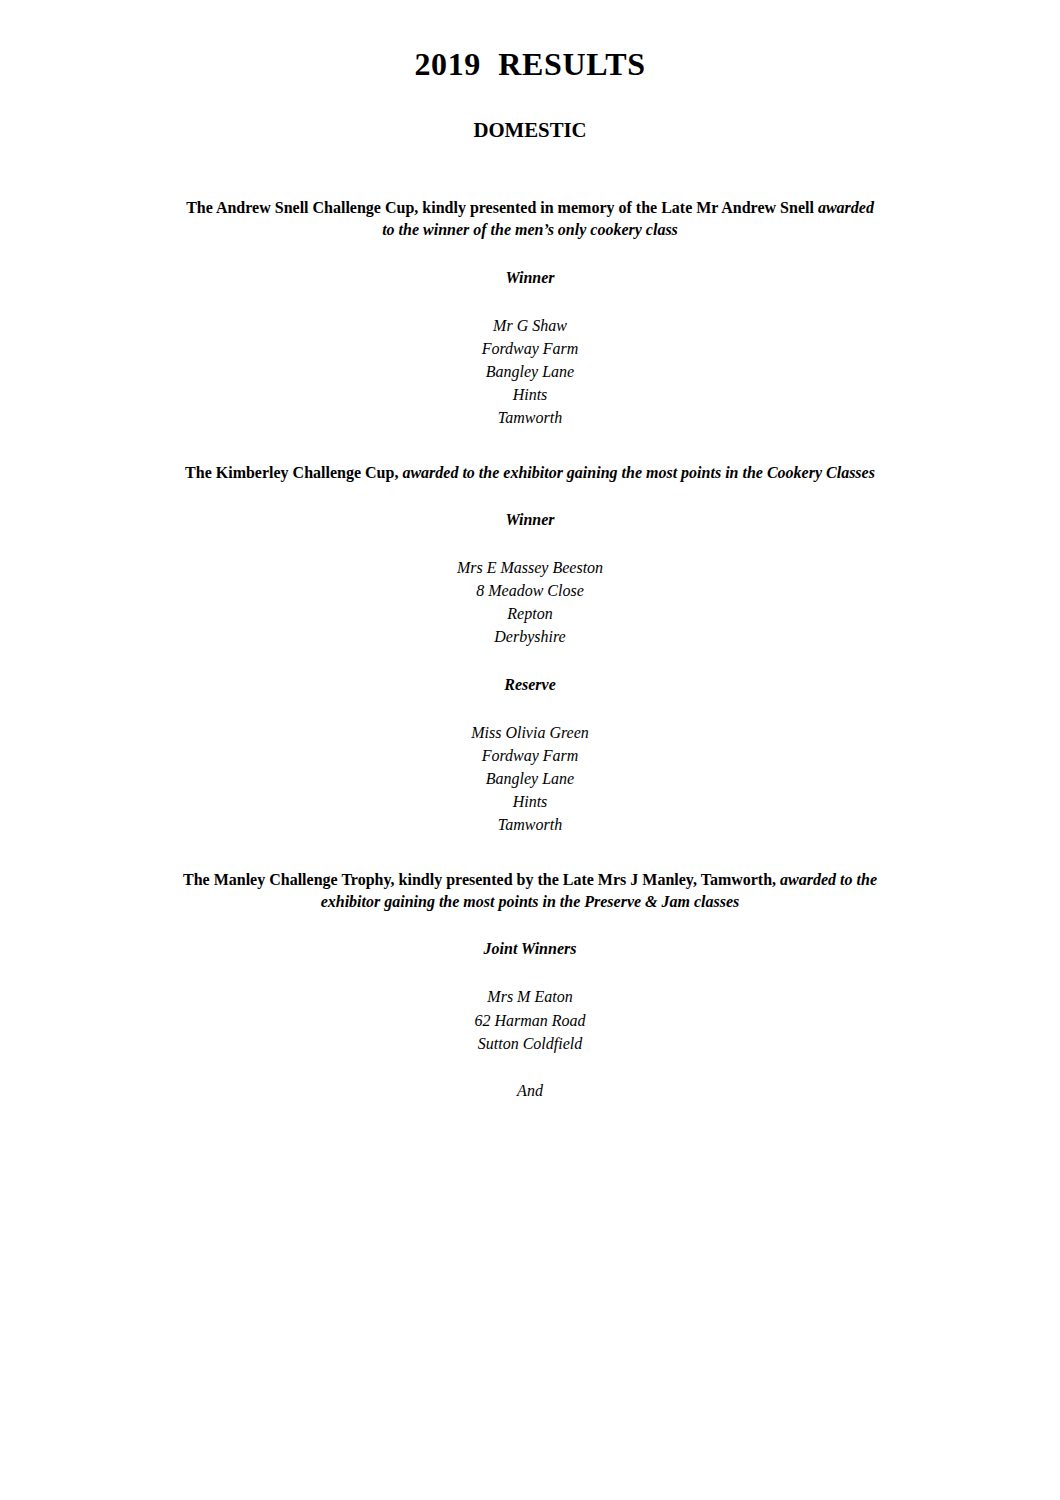2019 RESULTS
DOMESTIC
The Andrew Snell Challenge Cup, kindly presented in memory of the Late Mr Andrew Snell awarded to the winner of the men’s only cookery class
Winner
Mr G Shaw
Fordway Farm
Bangley Lane
Hints
Tamworth
The Kimberley Challenge Cup, awarded to the exhibitor gaining the most points in the Cookery Classes
Winner
Mrs E Massey Beeston
8 Meadow Close
Repton
Derbyshire
Reserve
Miss Olivia Green
Fordway Farm
Bangley Lane
Hints
Tamworth
The Manley Challenge Trophy, kindly presented by the Late Mrs J Manley, Tamworth, awarded to the exhibitor gaining the most points in the Preserve & Jam classes
Joint Winners
Mrs M Eaton
62 Harman Road
Sutton Coldfield
And